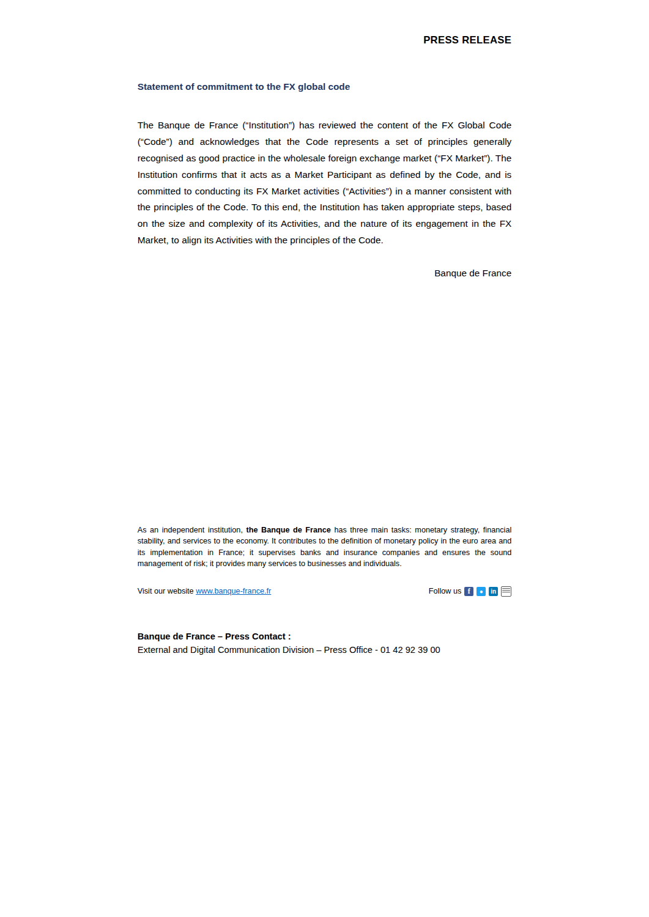PRESS RELEASE
Statement of commitment to the FX global code
The Banque de France (“Institution”) has reviewed the content of the FX Global Code (“Code”) and acknowledges that the Code represents a set of principles generally recognised as good practice in the wholesale foreign exchange market (“FX Market”). The Institution confirms that it acts as a Market Participant as defined by the Code, and is committed to conducting its FX Market activities (“Activities”) in a manner consistent with the principles of the Code. To this end, the Institution has taken appropriate steps, based on the size and complexity of its Activities, and the nature of its engagement in the FX Market, to align its Activities with the principles of the Code.
Banque de France
As an independent institution, the Banque de France has three main tasks: monetary strategy, financial stability, and services to the economy. It contributes to the definition of monetary policy in the euro area and its implementation in France; it supervises banks and insurance companies and ensures the sound management of risk; it provides many services to businesses and individuals.
Visit our website www.banque-france.fr
Follow us f ● in
Banque de France – Press Contact :
External and Digital Communication Division – Press Office - 01 42 92 39 00